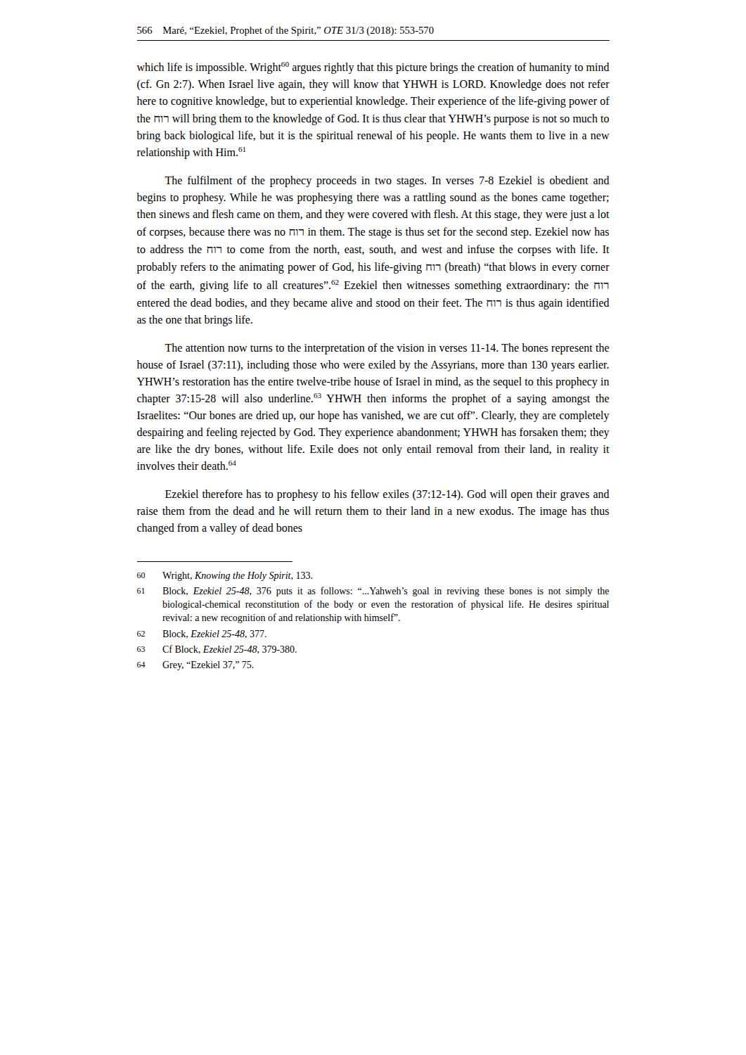566 Maré, “Ezekiel, Prophet of the Spirit,” OTE 31/3 (2018): 553-570
which life is impossible. Wright60 argues rightly that this picture brings the creation of humanity to mind (cf. Gn 2:7). When Israel live again, they will know that YHWH is LORD. Knowledge does not refer here to cognitive knowledge, but to experiential knowledge. Their experience of the life-giving power of the רוח will bring them to the knowledge of God. It is thus clear that YHWH’s purpose is not so much to bring back biological life, but it is the spiritual renewal of his people. He wants them to live in a new relationship with Him.61
The fulfilment of the prophecy proceeds in two stages. In verses 7-8 Ezekiel is obedient and begins to prophesy. While he was prophesying there was a rattling sound as the bones came together; then sinews and flesh came on them, and they were covered with flesh. At this stage, they were just a lot of corpses, because there was no רוח in them. The stage is thus set for the second step. Ezekiel now has to address the רוח to come from the north, east, south, and west and infuse the corpses with life. It probably refers to the animating power of God, his life-giving רוח (breath) “that blows in every corner of the earth, giving life to all creatures”.62 Ezekiel then witnesses something extraordinary: the רוח entered the dead bodies, and they became alive and stood on their feet. The רוח is thus again identified as the one that brings life.
The attention now turns to the interpretation of the vision in verses 11-14. The bones represent the house of Israel (37:11), including those who were exiled by the Assyrians, more than 130 years earlier. YHWH’s restoration has the entire twelve-tribe house of Israel in mind, as the sequel to this prophecy in chapter 37:15-28 will also underline.63 YHWH then informs the prophet of a saying amongst the Israelites: “Our bones are dried up, our hope has vanished, we are cut off”. Clearly, they are completely despairing and feeling rejected by God. They experience abandonment; YHWH has forsaken them; they are like the dry bones, without life. Exile does not only entail removal from their land, in reality it involves their death.64
Ezekiel therefore has to prophesy to his fellow exiles (37:12-14). God will open their graves and raise them from the dead and he will return them to their land in a new exodus. The image has thus changed from a valley of dead bones
Wright, Knowing the Holy Spirit, 133.
Block, Ezekiel 25-48, 376 puts it as follows: “...Yahweh’s goal in reviving these bones is not simply the biological-chemical reconstitution of the body or even the restoration of physical life. He desires spiritual revival: a new recognition of and relationship with himself”.
Block, Ezekiel 25-48, 377.
Cf Block, Ezekiel 25-48, 379-380.
Grey, “Ezekiel 37,” 75.